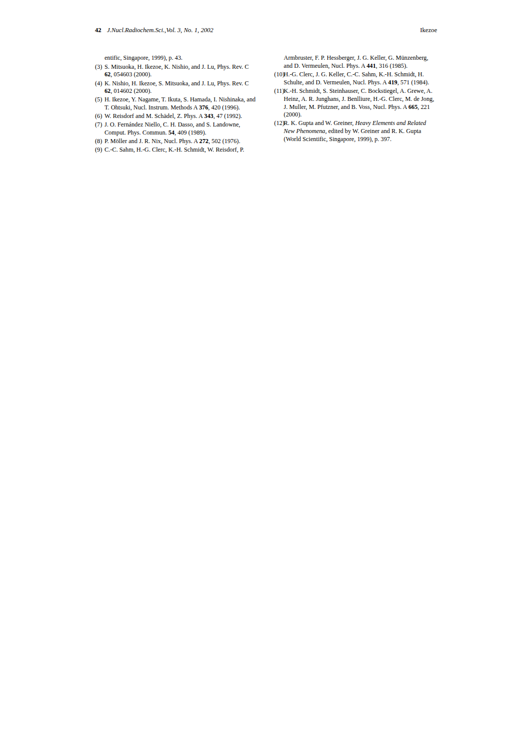42 J.Nucl.Radiochem.Sci.,Vol. 3, No. 1, 2002
Ikezoe
entific, Singapore, 1999), p. 43.
(3) S. Mitsuoka, H. Ikezoe, K. Nishio, and J. Lu, Phys. Rev. C 62, 054603 (2000).
(4) K. Nishio, H. Ikezoe, S. Mitsuoka, and J. Lu, Phys. Rev. C 62, 014602 (2000).
(5) H. Ikezoe, Y. Nagame, T. Ikuta, S. Hamada, I. Nishinaka, and T. Ohtsuki, Nucl. Instrum. Methods A 376, 420 (1996).
(6) W. Reisdorf and M. Schädel, Z. Phys. A 343, 47 (1992).
(7) J. O. Fernández Niello, C. H. Dasso, and S. Landowne, Comput. Phys. Commun. 54, 409 (1989).
(8) P. Möller and J. R. Nix, Nucl. Phys. A 272, 502 (1976).
(9) C.-C. Sahm, H.-G. Clerc, K.-H. Schmidt, W. Reisdorf, P.
Armbruster, F. P. Hessberger, J. G. Keller, G. Münzenberg, and D. Vermeulen, Nucl. Phys. A 441, 316 (1985).
(10) H.-G. Clerc, J. G. Keller, C.-C. Sahm, K.-H. Schmidt, H. Schulte, and D. Vermeulen, Nucl. Phys. A 419, 571 (1984).
(11) K.-H. Schmidt, S. Steinhauser, C. Bockstiegel, A. Grewe, A. Heinz, A. R. Junghans, J. Benlliure, H.-G. Clerc, M. de Jong, J. Muller, M. Pfutzner, and B. Voss, Nucl. Phys. A 665, 221 (2000).
(12) R. K. Gupta and W. Greiner, Heavy Elements and Related New Phenomena, edited by W. Greiner and R. K. Gupta (World Scientific, Singapore, 1999), p. 397.